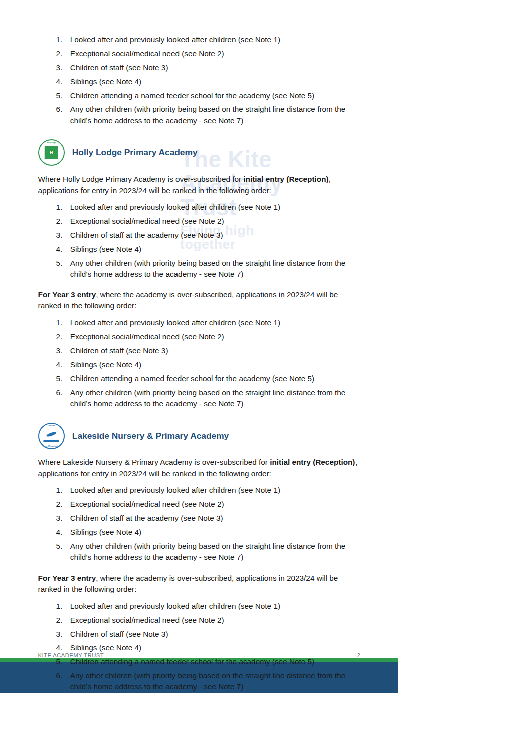The Kite
Academy
Trust Flying high
together
Looked after and previously looked after children (see Note 1)
Exceptional social/medical need (see Note 2)
Children of staff (see Note 3)
Siblings (see Note 4)
Children attending a named feeder school for the academy (see Note 5)
Any other children (with priority being based on the straight line distance from the child’s home address to the academy - see Note 7)
Holly Lodge Holly Lodge Primary Academy
Where Holly Lodge Primary Academy is over-subscribed for initial entry (Reception), applications for entry in 2023/24 will be ranked in the following order:
Looked after and previously looked after children (see Note 1)
Exceptional social/medical need (see Note 2)
Children of staff at the academy (see Note 3)
Siblings (see Note 4)
Any other children (with priority being based on the straight line distance from the child’s home address to the academy - see Note 7)
For Year 3 entry, where the academy is over-subscribed, applications in 2023/24 will be ranked in the following order:
Looked after and previously looked after children (see Note 1)
Exceptional social/medical need (see Note 2)
Children of staff (see Note 3)
Siblings (see Note 4)
Children attending a named feeder school for the academy (see Note 5)
Any other children (with priority being based on the straight line distance from the child’s home address to the academy - see Note 7)
Lakeside Nursery & Primary Academy Lakeside Nursery & Primary Academy
Where Lakeside Nursery & Primary Academy is over-subscribed for initial entry (Reception), applications for entry in 2023/24 will be ranked in the following order:
Looked after and previously looked after children (see Note 1)
Exceptional social/medical need (see Note 2)
Children of staff at the academy (see Note 3)
Siblings (see Note 4)
Any other children (with priority being based on the straight line distance from the child’s home address to the academy - see Note 7)
For Year 3 entry, where the academy is over-subscribed, applications in 2023/24 will be ranked in the following order:
Looked after and previously looked after children (see Note 1)
Exceptional social/medical need (see Note 2)
Children of staff (see Note 3)
Siblings (see Note 4)
Children attending a named feeder school for the academy (see Note 5)
Any other children (with priority being based on the straight line distance from the child’s home address to the academy - see Note 7)
KITE ACADEMY TRUST 2